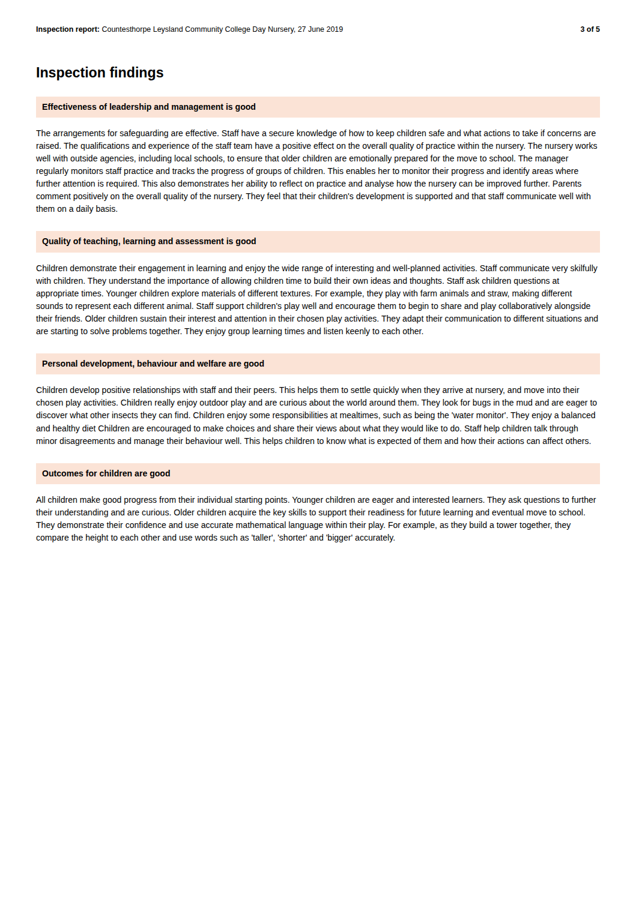Inspection report: Countesthorpe Leysland Community College Day Nursery, 27 June 2019
3 of 5
Inspection findings
Effectiveness of leadership and management is good
The arrangements for safeguarding are effective. Staff have a secure knowledge of how to keep children safe and what actions to take if concerns are raised. The qualifications and experience of the staff team have a positive effect on the overall quality of practice within the nursery. The nursery works well with outside agencies, including local schools, to ensure that older children are emotionally prepared for the move to school. The manager regularly monitors staff practice and tracks the progress of groups of children. This enables her to monitor their progress and identify areas where further attention is required. This also demonstrates her ability to reflect on practice and analyse how the nursery can be improved further. Parents comment positively on the overall quality of the nursery. They feel that their children's development is supported and that staff communicate well with them on a daily basis.
Quality of teaching, learning and assessment is good
Children demonstrate their engagement in learning and enjoy the wide range of interesting and well-planned activities. Staff communicate very skilfully with children. They understand the importance of allowing children time to build their own ideas and thoughts. Staff ask children questions at appropriate times. Younger children explore materials of different textures. For example, they play with farm animals and straw, making different sounds to represent each different animal. Staff support children's play well and encourage them to begin to share and play collaboratively alongside their friends. Older children sustain their interest and attention in their chosen play activities. They adapt their communication to different situations and are starting to solve problems together. They enjoy group learning times and listen keenly to each other.
Personal development, behaviour and welfare are good
Children develop positive relationships with staff and their peers. This helps them to settle quickly when they arrive at nursery, and move into their chosen play activities. Children really enjoy outdoor play and are curious about the world around them. They look for bugs in the mud and are eager to discover what other insects they can find. Children enjoy some responsibilities at mealtimes, such as being the 'water monitor'. They enjoy a balanced and healthy diet Children are encouraged to make choices and share their views about what they would like to do. Staff help children talk through minor disagreements and manage their behaviour well. This helps children to know what is expected of them and how their actions can affect others.
Outcomes for children are good
All children make good progress from their individual starting points. Younger children are eager and interested learners. They ask questions to further their understanding and are curious. Older children acquire the key skills to support their readiness for future learning and eventual move to school. They demonstrate their confidence and use accurate mathematical language within their play. For example, as they build a tower together, they compare the height to each other and use words such as 'taller', 'shorter' and 'bigger' accurately.